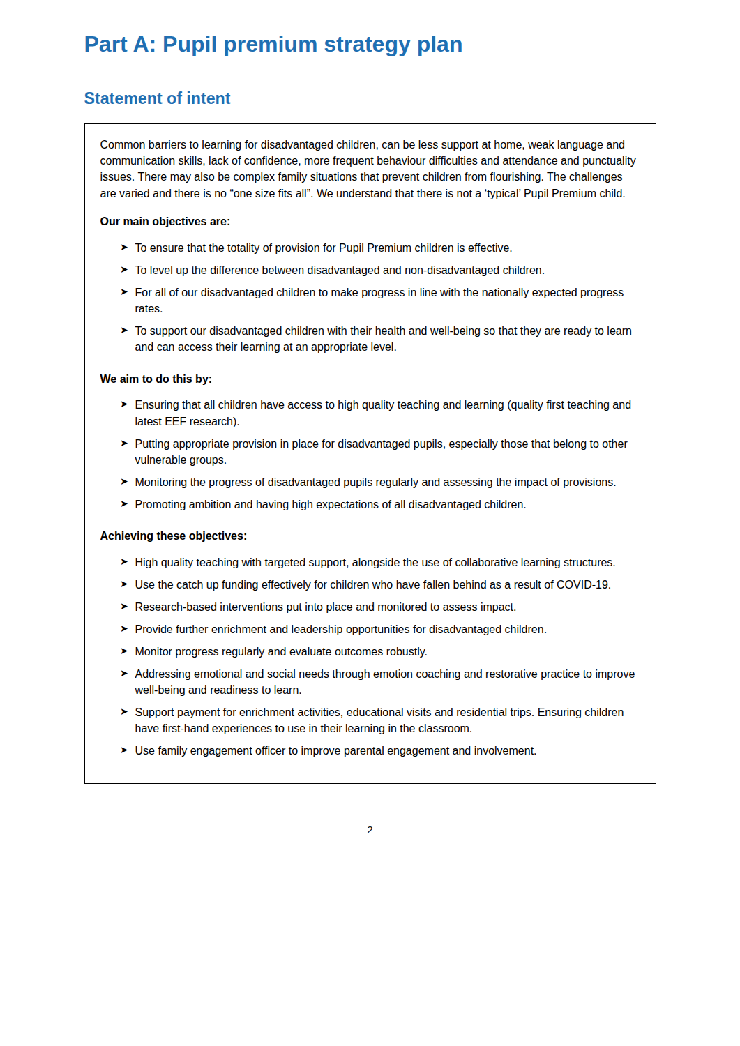Part A: Pupil premium strategy plan
Statement of intent
Common barriers to learning for disadvantaged children, can be less support at home, weak language and communication skills, lack of confidence, more frequent behaviour difficulties and attendance and punctuality issues. There may also be complex family situations that prevent children from flourishing. The challenges are varied and there is no “one size fits all”. We understand that there is not a ‘typical’ Pupil Premium child.
Our main objectives are:
To ensure that the totality of provision for Pupil Premium children is effective.
To level up the difference between disadvantaged and non-disadvantaged children.
For all of our disadvantaged children to make progress in line with the nationally expected progress rates.
To support our disadvantaged children with their health and well-being so that they are ready to learn and can access their learning at an appropriate level.
We aim to do this by:
Ensuring that all children have access to high quality teaching and learning (quality first teaching and latest EEF research).
Putting appropriate provision in place for disadvantaged pupils, especially those that belong to other vulnerable groups.
Monitoring the progress of disadvantaged pupils regularly and assessing the impact of provisions.
Promoting ambition and having high expectations of all disadvantaged children.
Achieving these objectives:
High quality teaching with targeted support, alongside the use of collaborative learning structures.
Use the catch up funding effectively for children who have fallen behind as a result of COVID-19.
Research-based interventions put into place and monitored to assess impact.
Provide further enrichment and leadership opportunities for disadvantaged children.
Monitor progress regularly and evaluate outcomes robustly.
Addressing emotional and social needs through emotion coaching and restorative practice to improve well-being and readiness to learn.
Support payment for enrichment activities, educational visits and residential trips. Ensuring children have first-hand experiences to use in their learning in the classroom.
Use family engagement officer to improve parental engagement and involvement.
2